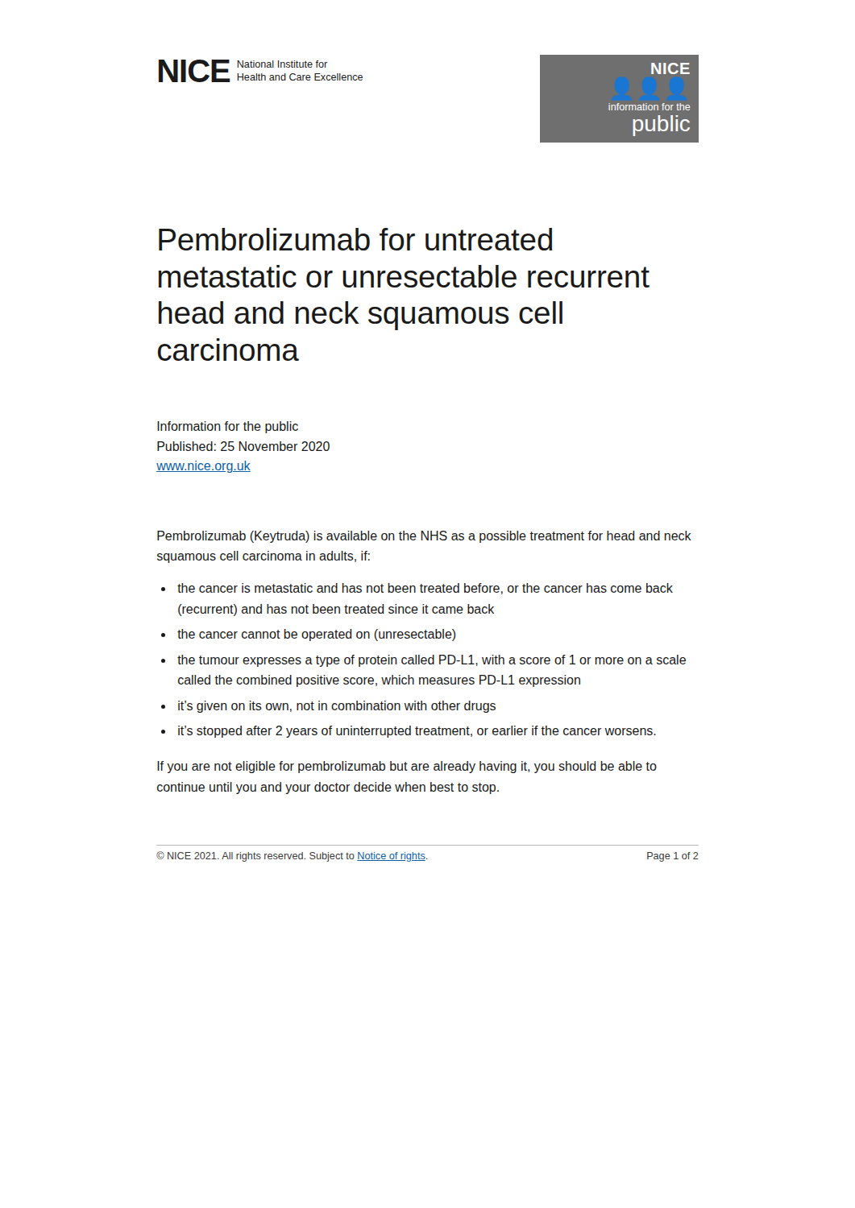NICE
National Institute for
Health and Care Excellence
NICE
👤👤👤
information for the
public
Pembrolizumab for untreated metastatic or unresectable recurrent head and neck squamous cell carcinoma
Information for the public
Published: 25 November 2020
www.nice.org.uk
Pembrolizumab (Keytruda) is available on the NHS as a possible treatment for head and neck squamous cell carcinoma in adults, if:
the cancer is metastatic and has not been treated before, or the cancer has come back (recurrent) and has not been treated since it came back
the cancer cannot be operated on (unresectable)
the tumour expresses a type of protein called PD-L1, with a score of 1 or more on a scale called the combined positive score, which measures PD-L1 expression
it’s given on its own, not in combination with other drugs
it’s stopped after 2 years of uninterrupted treatment, or earlier if the cancer worsens.
If you are not eligible for pembrolizumab but are already having it, you should be able to continue until you and your doctor decide when best to stop.
© NICE 2021. All rights reserved. Subject to Notice of rights.
Page 1 of 2